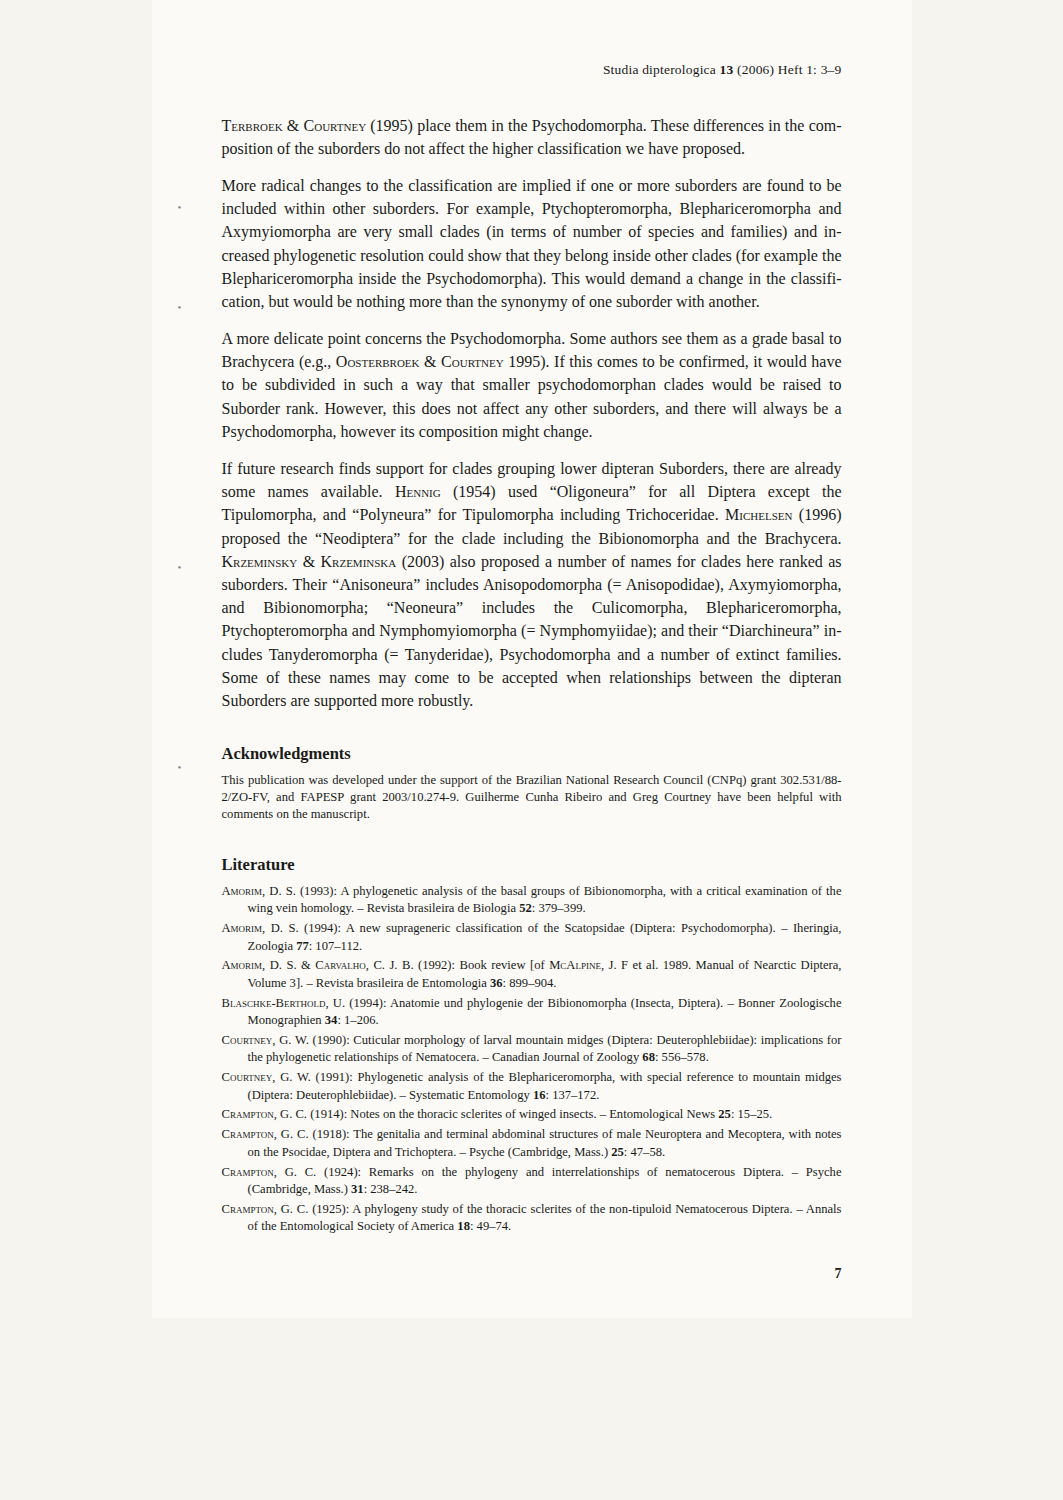• • • •
Studia dipterologica 13 (2006) Heft 1: 3–9
Terbroek & Courtney (1995) place them in the Psychodomorpha. These differences in the composition of the suborders do not affect the higher classification we have proposed.
More radical changes to the classification are implied if one or more suborders are found to be included within other suborders. For example, Ptychopteromorpha, Blephariceromorpha and Axymyiomorpha are very small clades (in terms of number of species and families) and increased phylogenetic resolution could show that they belong inside other clades (for example the Blephariceromorpha inside the Psychodomorpha). This would demand a change in the classification, but would be nothing more than the synonymy of one suborder with another.
A more delicate point concerns the Psychodomorpha. Some authors see them as a grade basal to Brachycera (e.g., Oosterbroek & Courtney 1995). If this comes to be confirmed, it would have to be subdivided in such a way that smaller psychodomorphan clades would be raised to Suborder rank. However, this does not affect any other suborders, and there will always be a Psychodomorpha, however its composition might change.
If future research finds support for clades grouping lower dipteran Suborders, there are already some names available. Hennig (1954) used “Oligoneura” for all Diptera except the Tipulomorpha, and “Polyneura” for Tipulomorpha including Trichoceridae. Michelsen (1996) proposed the “Neodiptera” for the clade including the Bibionomorpha and the Brachycera. Krzeminsky & Krzeminska (2003) also proposed a number of names for clades here ranked as suborders. Their “Anisoneura” includes Anisopodomorpha (= Anisopodidae), Axymyiomorpha, and Bibionomorpha; “Neoneura” includes the Culicomorpha, Blephariceromorpha, Ptychopteromorpha and Nymphomyiomorpha (= Nymphomyiidae); and their “Diarchineura” includes Tanyderomorpha (= Tanyderidae), Psychodomorpha and a number of extinct families. Some of these names may come to be accepted when relationships between the dipteran Suborders are supported more robustly.
Acknowledgments
This publication was developed under the support of the Brazilian National Research Council (CNPq) grant 302.531/88-2/ZO-FV, and FAPESP grant 2003/10.274-9. Guilherme Cunha Ribeiro and Greg Courtney have been helpful with comments on the manuscript.
Literature
Amorim, D. S. (1993): A phylogenetic analysis of the basal groups of Bibionomorpha, with a critical examination of the wing vein homology. – Revista brasileira de Biologia 52: 379–399.
Amorim, D. S. (1994): A new suprageneric classification of the Scatopsidae (Diptera: Psychodomorpha). – Iheringia, Zoologia 77: 107–112.
Amorim, D. S. & Carvalho, C. J. B. (1992): Book review [of McAlpine, J. F et al. 1989. Manual of Nearctic Diptera, Volume 3]. – Revista brasileira de Entomologia 36: 899–904.
Blaschke-Berthold, U. (1994): Anatomie und phylogenie der Bibionomorpha (Insecta, Diptera). – Bonner Zoologische Monographien 34: 1–206.
Courtney, G. W. (1990): Cuticular morphology of larval mountain midges (Diptera: Deuterophlebiidae): implications for the phylogenetic relationships of Nematocera. – Canadian Journal of Zoology 68: 556–578.
Courtney, G. W. (1991): Phylogenetic analysis of the Blephariceromorpha, with special reference to mountain midges (Diptera: Deuterophlebiidae). – Systematic Entomology 16: 137–172.
Crampton, G. C. (1914): Notes on the thoracic sclerites of winged insects. – Entomological News 25: 15–25.
Crampton, G. C. (1918): The genitalia and terminal abdominal structures of male Neuroptera and Mecoptera, with notes on the Psocidae, Diptera and Trichoptera. – Psyche (Cambridge, Mass.) 25: 47–58.
Crampton, G. C. (1924): Remarks on the phylogeny and interrelationships of nematocerous Diptera. – Psyche (Cambridge, Mass.) 31: 238–242.
Crampton, G. C. (1925): A phylogeny study of the thoracic sclerites of the non-tipuloid Nematocerous Diptera. – Annals of the Entomological Society of America 18: 49–74.
7